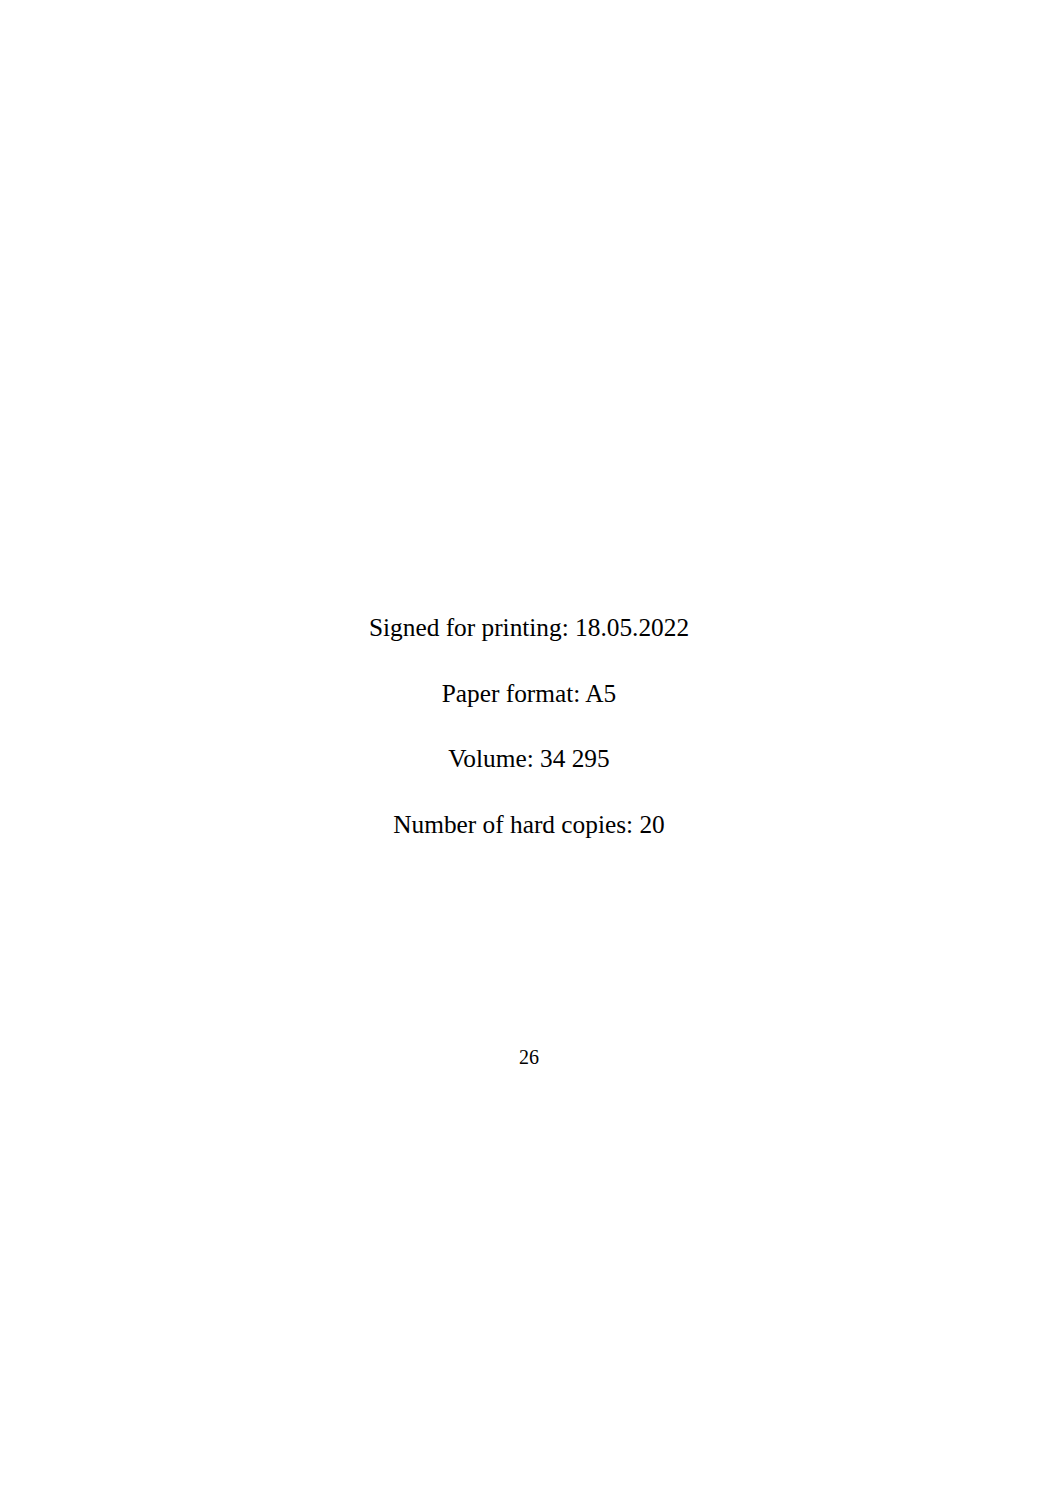Signed for printing: 18.05.2022
Paper format: A5
Volume: 34 295
Number of hard copies: 20
26